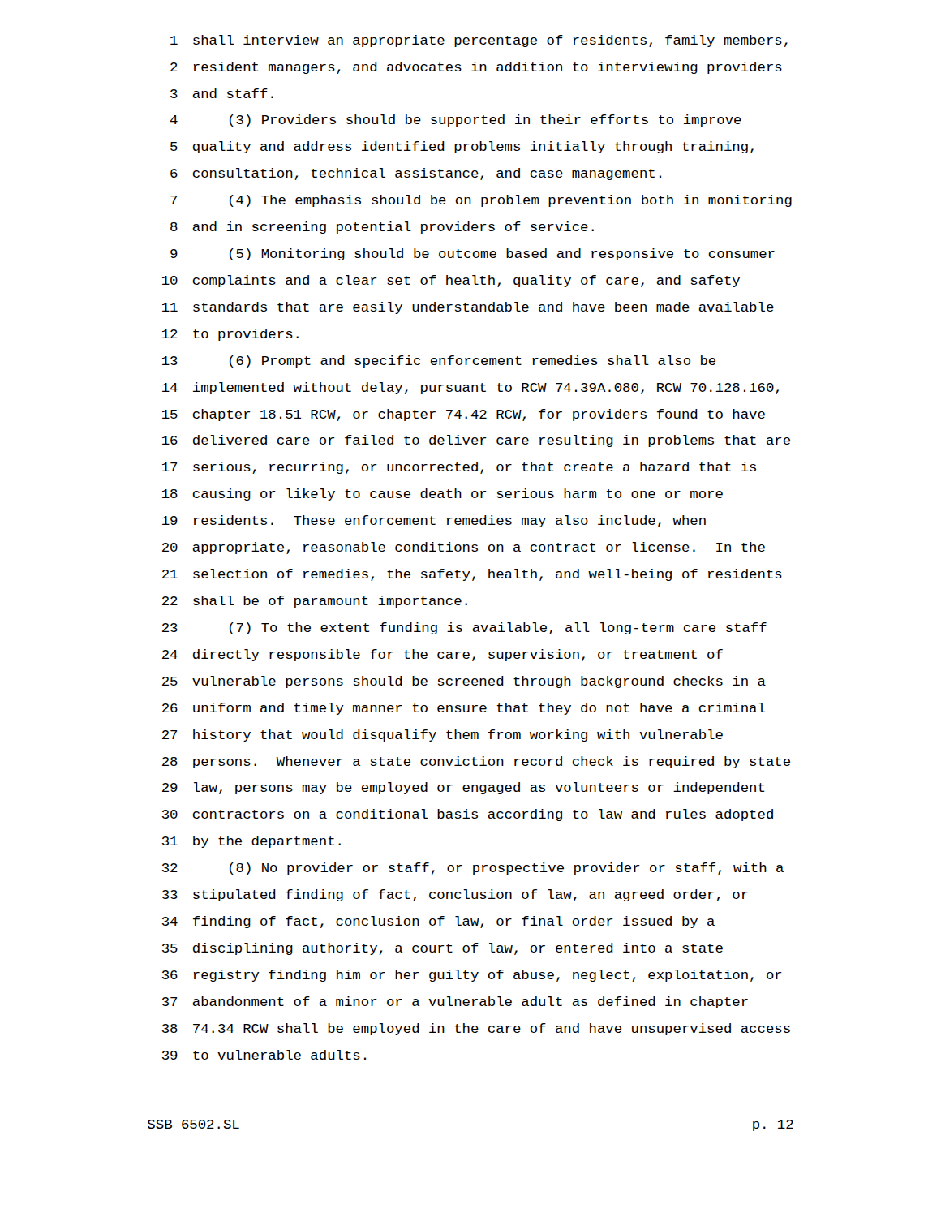shall interview an appropriate percentage of residents, family members,
resident managers, and advocates in addition to interviewing providers
and staff.
(3) Providers should be supported in their efforts to improve
quality and address identified problems initially through training,
consultation, technical assistance, and case management.
(4) The emphasis should be on problem prevention both in monitoring
and in screening potential providers of service.
(5) Monitoring should be outcome based and responsive to consumer
complaints and a clear set of health, quality of care, and safety
standards that are easily understandable and have been made available
to providers.
(6) Prompt and specific enforcement remedies shall also be
implemented without delay, pursuant to RCW 74.39A.080, RCW 70.128.160,
chapter 18.51 RCW, or chapter 74.42 RCW, for providers found to have
delivered care or failed to deliver care resulting in problems that are
serious, recurring, or uncorrected, or that create a hazard that is
causing or likely to cause death or serious harm to one or more
residents. These enforcement remedies may also include, when
appropriate, reasonable conditions on a contract or license. In the
selection of remedies, the safety, health, and well-being of residents
shall be of paramount importance.
(7) To the extent funding is available, all long-term care staff
directly responsible for the care, supervision, or treatment of
vulnerable persons should be screened through background checks in a
uniform and timely manner to ensure that they do not have a criminal
history that would disqualify them from working with vulnerable
persons. Whenever a state conviction record check is required by state
law, persons may be employed or engaged as volunteers or independent
contractors on a conditional basis according to law and rules adopted
by the department.
(8) No provider or staff, or prospective provider or staff, with a
stipulated finding of fact, conclusion of law, an agreed order, or
finding of fact, conclusion of law, or final order issued by a
disciplining authority, a court of law, or entered into a state
registry finding him or her guilty of abuse, neglect, exploitation, or
abandonment of a minor or a vulnerable adult as defined in chapter
74.34 RCW shall be employed in the care of and have unsupervised access
to vulnerable adults.
SSB 6502.SL
p. 12